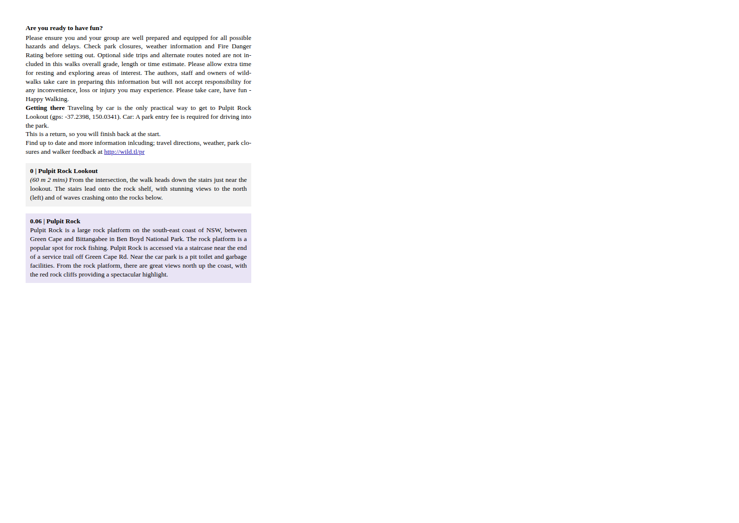Are you ready to have fun?
Please ensure you and your group are well prepared and equipped for all possible hazards and delays. Check park closures, weather information and Fire Danger Rating before setting out. Optional side trips and alternate routes noted are not included in this walks overall grade, length or time estimate. Please allow extra time for resting and exploring areas of interest. The authors, staff and owners of wildwalks take care in preparing this information but will not accept responsibility for any inconvenience, loss or injury you may experience. Please take care, have fun - Happy Walking.
Getting there Traveling by car is the only practical way to get to Pulpit Rock Lookout (gps: -37.2398, 150.0341). Car: A park entry fee is required for driving into the park.
This is a return, so you will finish back at the start.
Find up to date and more information inlcuding; travel directions, weather, park closures and walker feedback at http://wild.tl/pr
0 | Pulpit Rock Lookout
(60 m 2 mins) From the intersection, the walk heads down the stairs just near the lookout. The stairs lead onto the rock shelf, with stunning views to the north (left) and of waves crashing onto the rocks below.
0.06 | Pulpit Rock
Pulpit Rock is a large rock platform on the south-east coast of NSW, between Green Cape and Bittangabee in Ben Boyd National Park. The rock platform is a popular spot for rock fishing. Pulpit Rock is accessed via a staircase near the end of a service trail off Green Cape Rd. Near the car park is a pit toilet and garbage facilities. From the rock platform, there are great views north up the coast, with the red rock cliffs providing a spectacular highlight.